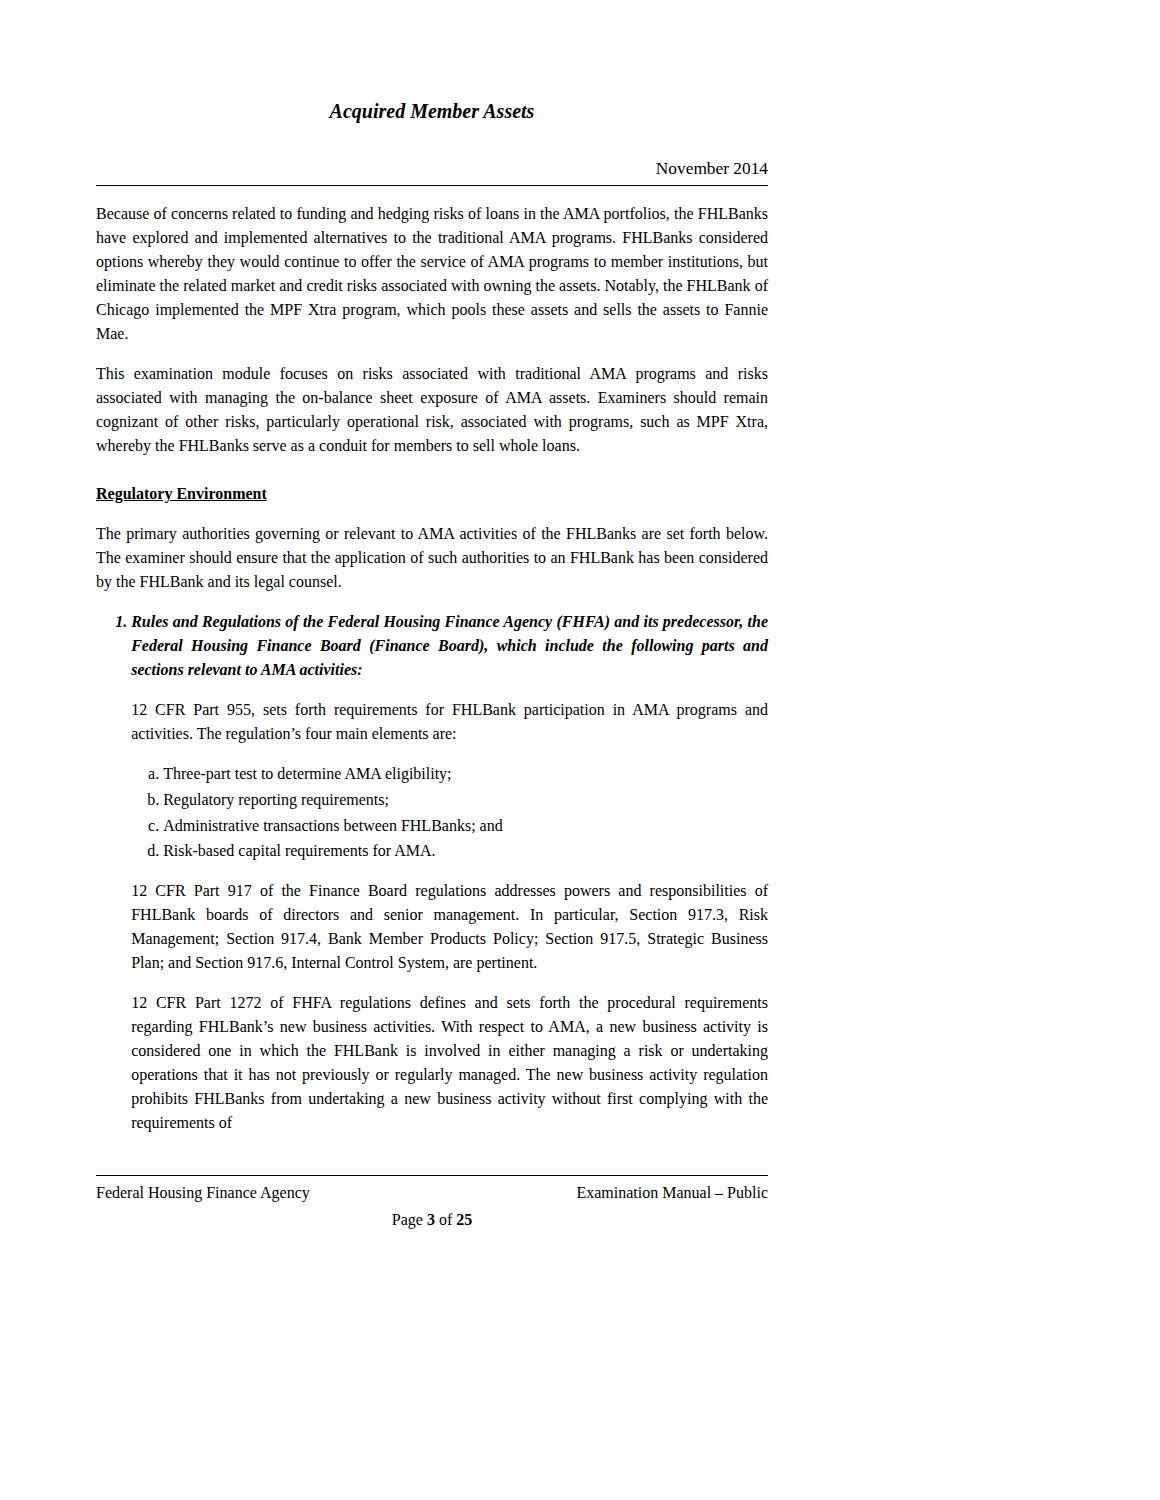Acquired Member Assets
November 2014
Because of concerns related to funding and hedging risks of loans in the AMA portfolios, the FHLBanks have explored and implemented alternatives to the traditional AMA programs. FHLBanks considered options whereby they would continue to offer the service of AMA programs to member institutions, but eliminate the related market and credit risks associated with owning the assets. Notably, the FHLBank of Chicago implemented the MPF Xtra program, which pools these assets and sells the assets to Fannie Mae.
This examination module focuses on risks associated with traditional AMA programs and risks associated with managing the on-balance sheet exposure of AMA assets. Examiners should remain cognizant of other risks, particularly operational risk, associated with programs, such as MPF Xtra, whereby the FHLBanks serve as a conduit for members to sell whole loans.
Regulatory Environment
The primary authorities governing or relevant to AMA activities of the FHLBanks are set forth below. The examiner should ensure that the application of such authorities to an FHLBank has been considered by the FHLBank and its legal counsel.
Rules and Regulations of the Federal Housing Finance Agency (FHFA) and its predecessor, the Federal Housing Finance Board (Finance Board), which include the following parts and sections relevant to AMA activities:
12 CFR Part 955, sets forth requirements for FHLBank participation in AMA programs and activities. The regulation’s four main elements are:
Three-part test to determine AMA eligibility;
Regulatory reporting requirements;
Administrative transactions between FHLBanks; and
Risk-based capital requirements for AMA.
12 CFR Part 917 of the Finance Board regulations addresses powers and responsibilities of FHLBank boards of directors and senior management. In particular, Section 917.3, Risk Management; Section 917.4, Bank Member Products Policy; Section 917.5, Strategic Business Plan; and Section 917.6, Internal Control System, are pertinent.
12 CFR Part 1272 of FHFA regulations defines and sets forth the procedural requirements regarding FHLBank’s new business activities. With respect to AMA, a new business activity is considered one in which the FHLBank is involved in either managing a risk or undertaking operations that it has not previously or regularly managed. The new business activity regulation prohibits FHLBanks from undertaking a new business activity without first complying with the requirements of
Federal Housing Finance Agency
Examination Manual – Public
Page 3 of 25